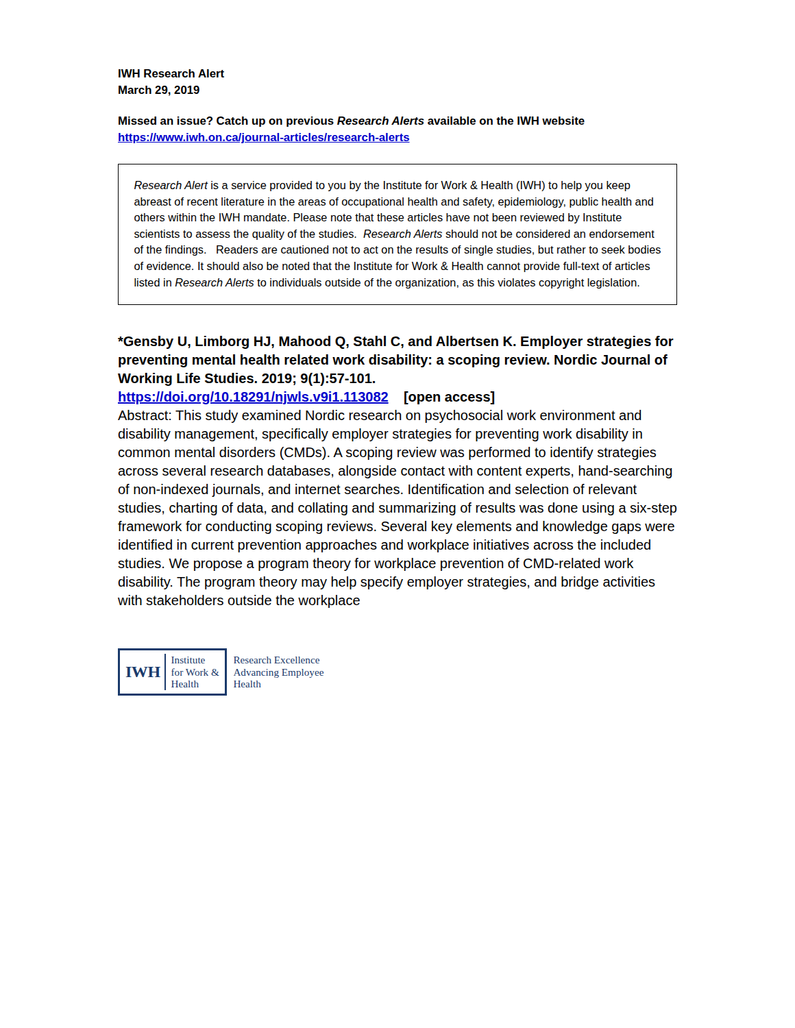IWH Research Alert
March 29, 2019
Missed an issue? Catch up on previous Research Alerts available on the IWH website https://www.iwh.on.ca/journal-articles/research-alerts
Research Alert is a service provided to you by the Institute for Work & Health (IWH) to help you keep abreast of recent literature in the areas of occupational health and safety, epidemiology, public health and others within the IWH mandate. Please note that these articles have not been reviewed by Institute scientists to assess the quality of the studies. Research Alerts should not be considered an endorsement of the findings. Readers are cautioned not to act on the results of single studies, but rather to seek bodies of evidence. It should also be noted that the Institute for Work & Health cannot provide full-text of articles listed in Research Alerts to individuals outside of the organization, as this violates copyright legislation.
*Gensby U, Limborg HJ, Mahood Q, Stahl C, and Albertsen K. Employer strategies for preventing mental health related work disability: a scoping review. Nordic Journal of Working Life Studies. 2019; 9(1):57-101.
https://doi.org/10.18291/njwls.v9i1.113082 [open access]
Abstract: This study examined Nordic research on psychosocial work environment and disability management, specifically employer strategies for preventing work disability in common mental disorders (CMDs). A scoping review was performed to identify strategies across several research databases, alongside contact with content experts, hand-searching of non-indexed journals, and internet searches. Identification and selection of relevant studies, charting of data, and collating and summarizing of results was done using a six-step framework for conducting scoping reviews. Several key elements and knowledge gaps were identified in current prevention approaches and workplace initiatives across the included studies. We propose a program theory for workplace prevention of CMD-related work disability. The program theory may help specify employer strategies, and bridge activities with stakeholders outside the workplace
IWH Institute
for Work &
Health
Research Excellence
Advancing Employee
Health